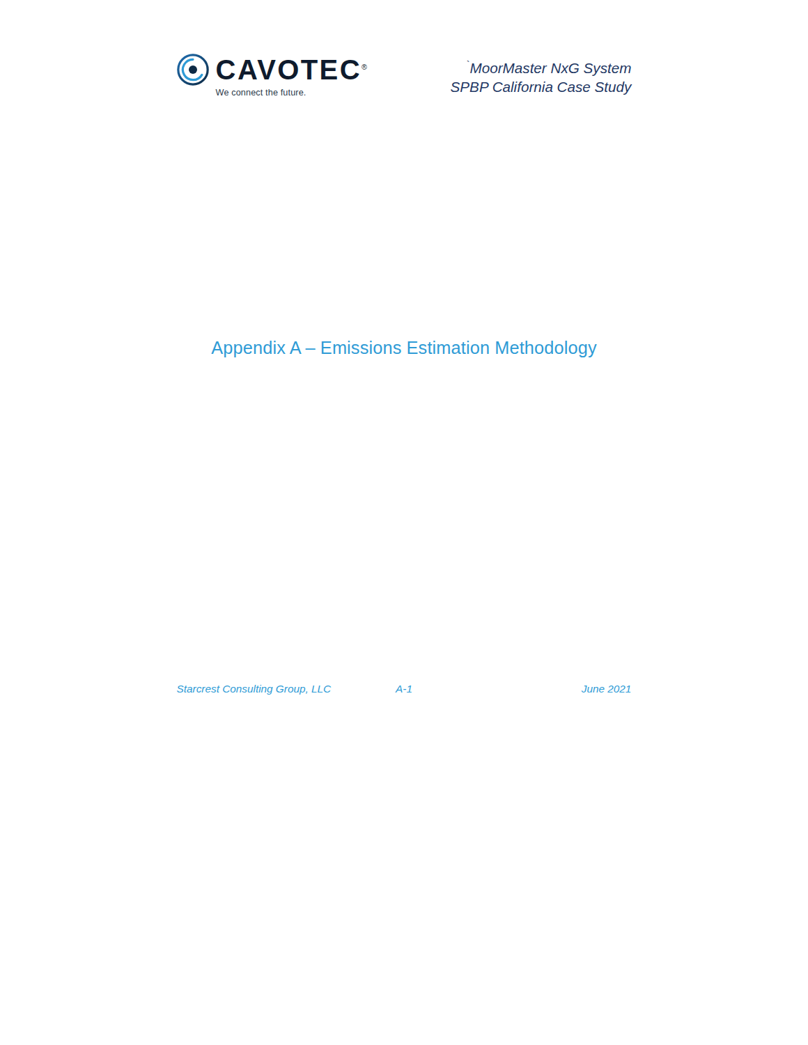CAVOTEC®
We connect the future.
`MoorMaster NxG System
SPBP California Case Study
Appendix A – Emissions Estimation Methodology
Starcrest Consulting Group, LLC
A-1
June 2021